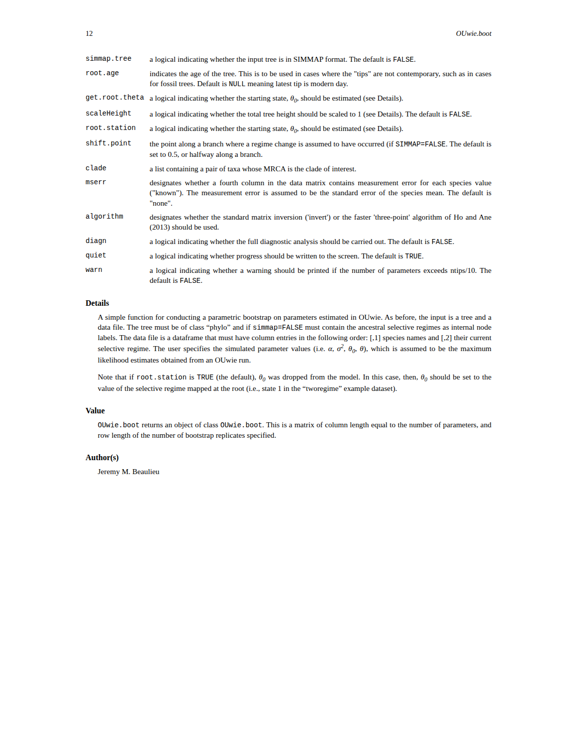12 OUwie.boot
simmap.tree
a logical indicating whether the input tree is in SIMMAP format. The default is FALSE.
root.age
indicates the age of the tree. This is to be used in cases where the "tips" are not contemporary, such as in cases for fossil trees. Default is NULL meaning latest tip is modern day.
get.root.theta
a logical indicating whether the starting state, θ0, should be estimated (see Details).
scaleHeight
a logical indicating whether the total tree height should be scaled to 1 (see Details). The default is FALSE.
root.station
a logical indicating whether the starting state, θ0, should be estimated (see Details).
shift.point
the point along a branch where a regime change is assumed to have occurred (if SIMMAP=FALSE. The default is set to 0.5, or halfway along a branch.
clade
a list containing a pair of taxa whose MRCA is the clade of interest.
mserr
designates whether a fourth column in the data matrix contains measurement error for each species value ("known"). The measurement error is assumed to be the standard error of the species mean. The default is "none".
algorithm
designates whether the standard matrix inversion ('invert') or the faster 'three-point' algorithm of Ho and Ane (2013) should be used.
diagn
a logical indicating whether the full diagnostic analysis should be carried out. The default is FALSE.
quiet
a logical indicating whether progress should be written to the screen. The default is TRUE.
warn
a logical indicating whether a warning should be printed if the number of parameters exceeds ntips/10. The default is FALSE.
Details
A simple function for conducting a parametric bootstrap on parameters estimated in OUwie. As before, the input is a tree and a data file. The tree must be of class “phylo” and if simmap=FALSE must contain the ancestral selective regimes as internal node labels. The data file is a dataframe that must have column entries in the following order: [,1] species names and [,2] their current selective regime. The user specifies the simulated parameter values (i.e. α, σ2, θ0, θ), which is assumed to be the maximum likelihood estimates obtained from an OUwie run.
Note that if root.station is TRUE (the default), θ0 was dropped from the model. In this case, then, θ0 should be set to the value of the selective regime mapped at the root (i.e., state 1 in the “tworegime” example dataset).
Value
OUwie.boot returns an object of class OUwie.boot. This is a matrix of column length equal to the number of parameters, and row length of the number of bootstrap replicates specified.
Author(s)
Jeremy M. Beaulieu